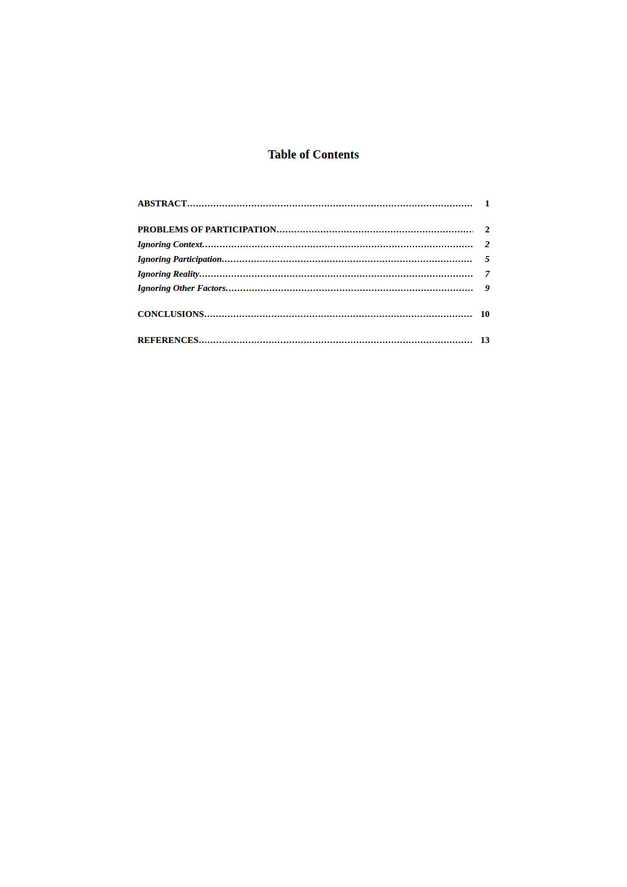Table of Contents
Abstract .................................................................................................................. 1
Problems of Participation ................................................................................. 2
Ignoring Context ....................................................................................................... 2
Ignoring Participation ............................................................................................. 5
Ignoring Reality ......................................................................................................... 7
Ignoring Other Factors ............................................................................................. 9
Conclusions ......................................................................................................... 10
References ........................................................................................................... 13